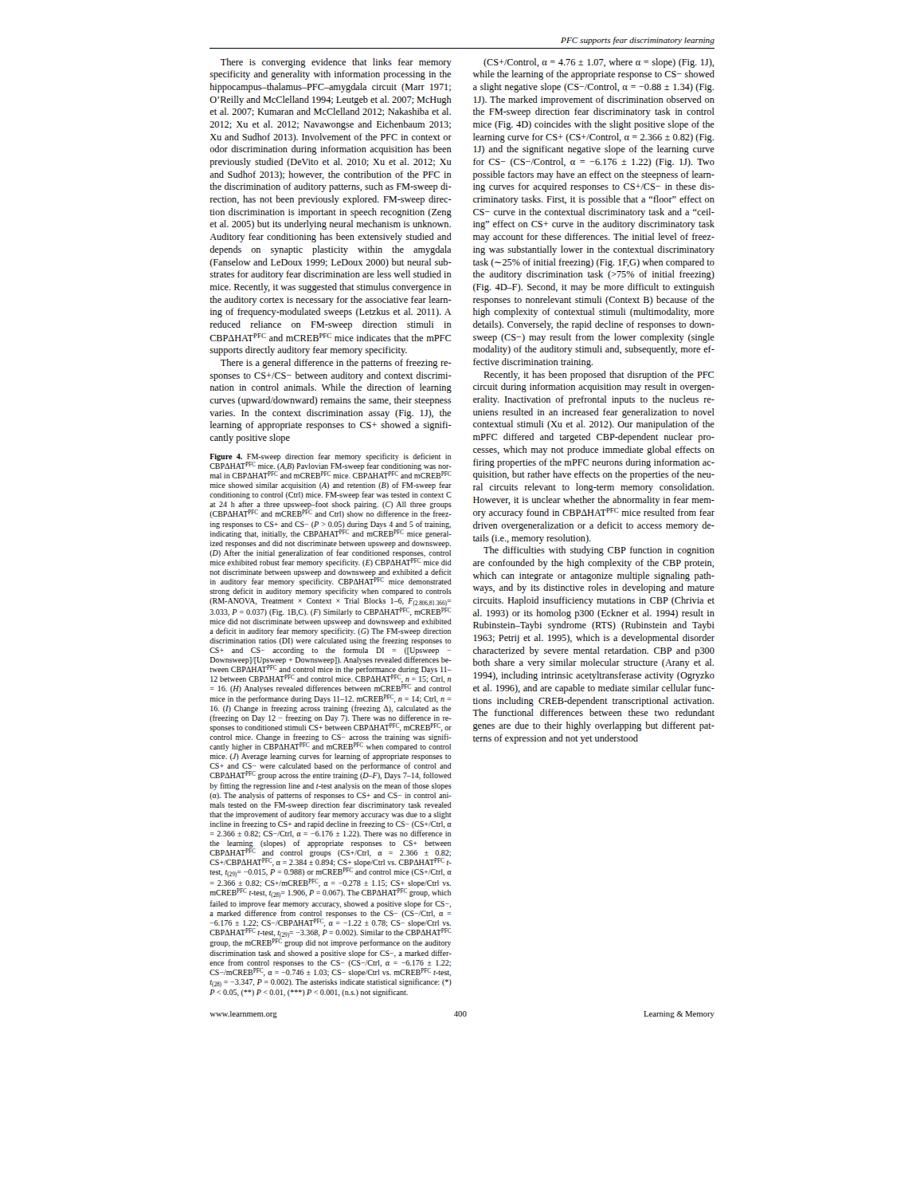PFC supports fear discriminatory learning
There is converging evidence that links fear memory specificity and generality with information processing in the hippocampus–thalamus–PFC–amygdala circuit (Marr 1971; O’Reilly and McClelland 1994; Leutgeb et al. 2007; McHugh et al. 2007; Kumaran and McClelland 2012; Nakashiba et al. 2012; Xu et al. 2012; Navawongse and Eichenbaum 2013; Xu and Sudhof 2013). Involvement of the PFC in context or odor discrimination during information acquisition has been previously studied (DeVito et al. 2010; Xu et al. 2012; Xu and Sudhof 2013); however, the contribution of the PFC in the discrimination of auditory patterns, such as FM-sweep direction, has not been previously explored. FM-sweep direction discrimination is important in speech recognition (Zeng et al. 2005) but its underlying neural mechanism is unknown. Auditory fear conditioning has been extensively studied and depends on synaptic plasticity within the amygdala (Fanselow and LeDoux 1999; LeDoux 2000) but neural substrates for auditory fear discrimination are less well studied in mice. Recently, it was suggested that stimulus convergence in the auditory cortex is necessary for the associative fear learning of frequency-modulated sweeps (Letzkus et al. 2011). A reduced reliance on FM-sweep direction stimuli in CBPΔHATPFC and mCREBPFC mice indicates that the mPFC supports directly auditory fear memory specificity.
There is a general difference in the patterns of freezing responses to CS+/CS− between auditory and context discrimination in control animals. While the direction of learning curves (upward/downward) remains the same, their steepness varies. In the context discrimination assay (Fig. 1J), the learning of appropriate responses to CS+ showed a significantly positive slope
Figure 4. FM-sweep direction fear memory specificity is deficient in CBPΔHATPFC mice. (A,B) Pavlovian FM-sweep fear conditioning was normal in CBPΔHATPFC and mCREBPFC mice. CBPΔHATPFC and mCREBPFC mice showed similar acquisition (A) and retention (B) of FM-sweep fear conditioning to control (Ctrl) mice. FM-sweep fear was tested in context C at 24 h after a three upsweep–foot shock pairing. (C) All three groups (CBPΔHATPFC and mCREBPFC and Ctrl) show no difference in the freezing responses to CS+ and CS− (P > 0.05) during Days 4 and 5 of training, indicating that, initially, the CBPΔHATPFC and mCREBPFC mice generalized responses and did not discriminate between upsweep and downsweep. (D) After the initial generalization of fear conditioned responses, control mice exhibited robust fear memory specificity. (E) CBPΔHATPFC mice did not discriminate between upsweep and downsweep and exhibited a deficit in auditory fear memory specificity. CBPΔHATPFC mice demonstrated strong deficit in auditory memory specificity when compared to controls (RM-ANOVA, Treatment × Context × Trial Blocks 1–6, F(2.806,81.366)= 3.033, P = 0.037) (Fig. 1B,C). (F) Similarly to CBPΔHATPFC, mCREBPFC mice did not discriminate between upsweep and downsweep and exhibited a deficit in auditory fear memory specificity. (G) The FM-sweep direction discrimination ratios (DI) were calculated using the freezing responses to CS+ and CS− according to the formula DI = ([Upsweep − Downsweep]/[Upsweep + Downsweep]). Analyses revealed differences between CBPΔHATPFC and control mice in the performance during Days 11–12 between CBPΔHATPFC and control mice. CBPΔHATPFC, n = 15; Ctrl, n = 16. (H) Analyses revealed differences between mCREBPFC and control mice in the performance during Days 11–12. mCREBPFC, n = 14; Ctrl, n = 16. (I) Change in freezing across training (freezing Δ), calculated as the (freezing on Day 12 − freezing on Day 7). There was no difference in responses to conditioned stimuli CS+ between CBPΔHATPFC, mCREBPFC, or control mice. Change in freezing to CS− across the training was significantly higher in CBPΔHATPFC and mCREBPFC when compared to control mice. (J) Average learning curves for learning of appropriate responses to CS+ and CS− were calculated based on the performance of control and CBPΔHATPFC group across the entire training (D–F), Days 7–14, followed by fitting the regression line and t-test analysis on the mean of those slopes (α). The analysis of patterns of responses to CS+ and CS− in control animals tested on the FM-sweep direction fear discriminatory task revealed that the improvement of auditory fear memory accuracy was due to a slight incline in freezing to CS+ and rapid decline in freezing to CS− (CS+/Ctrl, α = 2.366 ± 0.82; CS−/Ctrl, α = −6.176 ± 1.22). There was no difference in the learning (slopes) of appropriate responses to CS+ between CBPΔHATPFC and control groups (CS+/Ctrl, α = 2.366 ± 0.82; CS+/CBPΔHATPFC, α = 2.384 ± 0.894; CS+ slope/Ctrl vs. CBPΔHATPFC t-test, t(29)= −0.015, P = 0.988) or mCREBPFC and control mice (CS+/Ctrl, α = 2.366 ± 0.82; CS+/mCREBPFC, α = −0.278 ± 1.15; CS+ slope/Ctrl vs. mCREBPFC t-test, t(28)= 1.906, P = 0.067). The CBPΔHATPFC group, which failed to improve fear memory accuracy, showed a positive slope for CS−, a marked difference from control responses to the CS− (CS−/Ctrl, α = −6.176 ± 1.22; CS−/CBPΔHATPFC, α = −1.22 ± 0.78; CS− slope/Ctrl vs. CBPΔHATPFC t-test, t(29)= −3.368, P = 0.002). Similar to the CBPΔHATPFC group, the mCREBPFC group did not improve performance on the auditory discrimination task and showed a positive slope for CS−, a marked difference from control responses to the CS− (CS−/Ctrl, α = −6.176 ± 1.22; CS−/mCREBPFC, α = −0.746 ± 1.03; CS− slope/Ctrl vs. mCREBPFC t-test, t(28) = −3.347, P = 0.002). The asterisks indicate statistical significance: (*) P < 0.05, (**) P < 0.01, (***) P < 0.001, (n.s.) not significant.
(CS+/Control, α = 4.76 ± 1.07, where α = slope) (Fig. 1J), while the learning of the appropriate response to CS− showed a slight negative slope (CS−/Control, α = −0.88 ± 1.34) (Fig. 1J). The marked improvement of discrimination observed on the FM-sweep direction fear discriminatory task in control mice (Fig. 4D) coincides with the slight positive slope of the learning curve for CS+ (CS+/Control, α = 2.366 ± 0.82) (Fig. 1J) and the significant negative slope of the learning curve for CS− (CS−/Control, α = −6.176 ± 1.22) (Fig. 1J). Two possible factors may have an effect on the steepness of learning curves for acquired responses to CS+/CS− in these discriminatory tasks. First, it is possible that a “floor” effect on CS− curve in the contextual discriminatory task and a “ceiling” effect on CS+ curve in the auditory discriminatory task may account for these differences. The initial level of freezing was substantially lower in the contextual discriminatory task (∼25% of initial freezing) (Fig. 1F,G) when compared to the auditory discrimination task (>75% of initial freezing) (Fig. 4D–F). Second, it may be more difficult to extinguish responses to nonrelevant stimuli (Context B) because of the high complexity of contextual stimuli (multimodality, more details). Conversely, the rapid decline of responses to downsweep (CS−) may result from the lower complexity (single modality) of the auditory stimuli and, subsequently, more effective discrimination training.
Recently, it has been proposed that disruption of the PFC circuit during information acquisition may result in overgenerality. Inactivation of prefrontal inputs to the nucleus reuniens resulted in an increased fear generalization to novel contextual stimuli (Xu et al. 2012). Our manipulation of the mPFC differed and targeted CBP-dependent nuclear processes, which may not produce immediate global effects on firing properties of the mPFC neurons during information acquisition, but rather have effects on the properties of the neural circuits relevant to long-term memory consolidation. However, it is unclear whether the abnormality in fear memory accuracy found in CBPΔHATPFC mice resulted from fear driven overgeneralization or a deficit to access memory details (i.e., memory resolution).
The difficulties with studying CBP function in cognition are confounded by the high complexity of the CBP protein, which can integrate or antagonize multiple signaling pathways, and by its distinctive roles in developing and mature circuits. Haploid insufficiency mutations in CBP (Chrivia et al. 1993) or its homolog p300 (Eckner et al. 1994) result in Rubinstein–Taybi syndrome (RTS) (Rubinstein and Taybi 1963; Petrij et al. 1995), which is a developmental disorder characterized by severe mental retardation. CBP and p300 both share a very similar molecular structure (Arany et al. 1994), including intrinsic acetyltransferase activity (Ogryzko et al. 1996), and are capable to mediate similar cellular functions including CREB-dependent transcriptional activation. The functional differences between these two redundant genes are due to their highly overlapping but different patterns of expression and not yet understood
www.learnmem.org
400
Learning & Memory